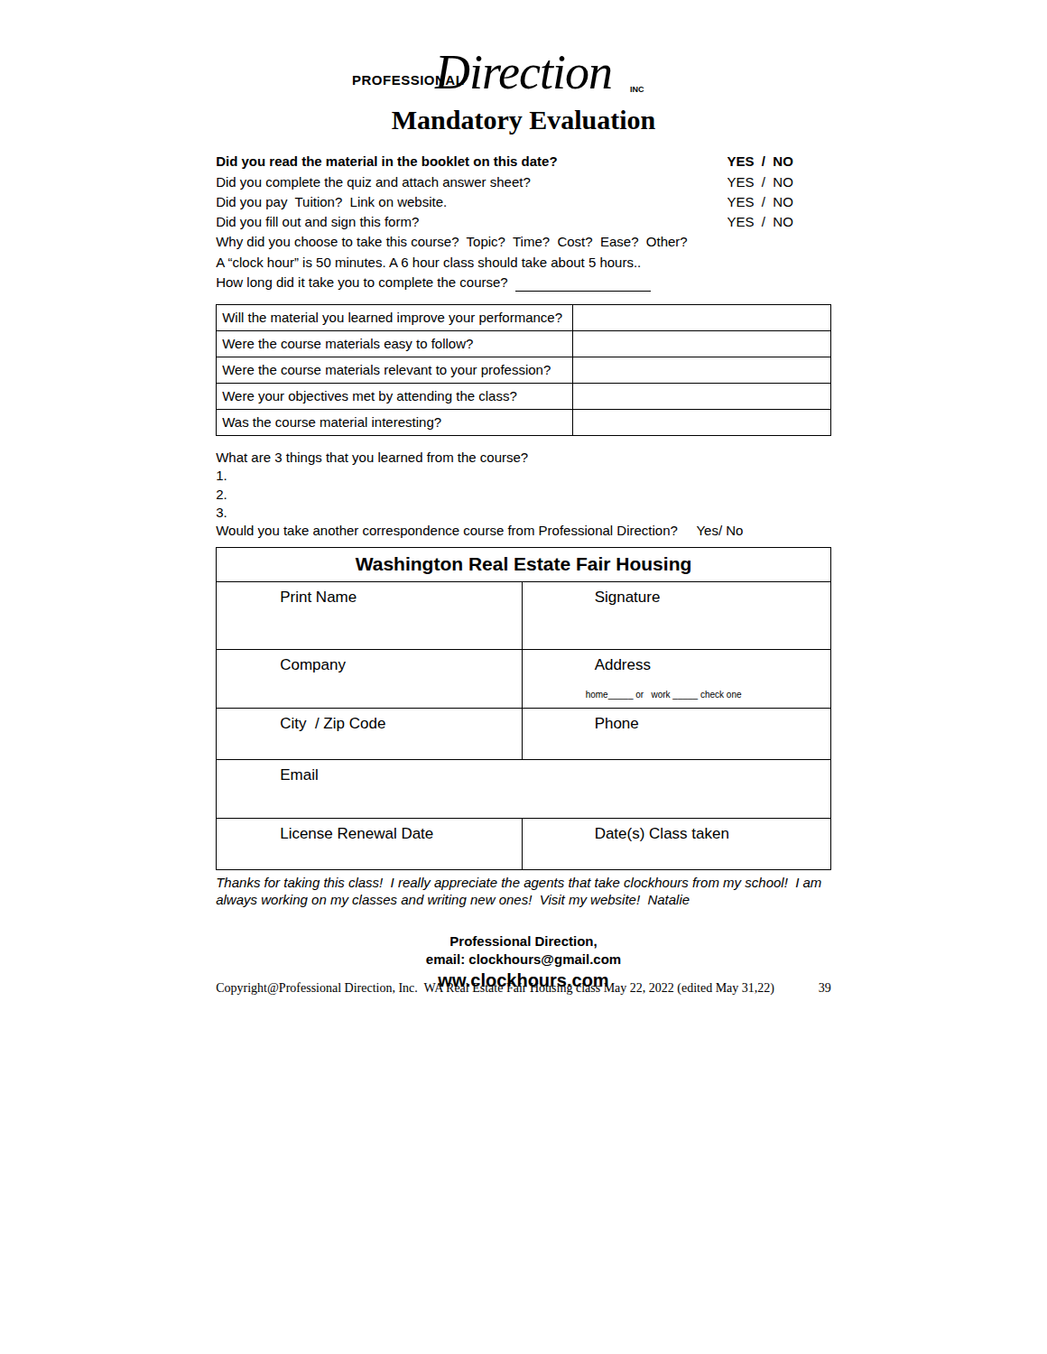PROFESSIONAL Direction INC
Mandatory Evaluation
Did you read the material in the booklet on this date? YES / NO
Did you complete the quiz and attach answer sheet? YES / NO
Did you pay Tuition? Link on website. YES / NO
Did you fill out and sign this form? YES / NO
Why did you choose to take this course? Topic? Time? Cost? Ease? Other?
A “clock hour” is 50 minutes. A 6 hour class should take about 5 hours..
How long did it take you to complete the course?
| Will the material you learned improve your performance? | |
| Were the course materials easy to follow? | |
| Were the course materials relevant to your profession? | |
| Were your objectives met by attending the class? | |
| Was the course material interesting? | |
What are 3 things that you learned from the course?
1.
2.
3.
Would you take another correspondence course from Professional Direction? Yes/ No
| Washington Real Estate Fair Housing |
| --- |
| Print Name | Signature |
| Company | Address home_____ or work _____ check one |
| City / Zip Code | Phone |
| Email |
| License Renewal Date | Date(s) Class taken |
Thanks for taking this class! I really appreciate the agents that take clockhours from my school! I am always working on my classes and writing new ones! Visit my website! Natalie
Professional Direction,
email: clockhours@gmail.com
ww.clockhours.com
Copyright@Professional Direction, Inc. WA Real Estate Fair Housing class May 22, 2022 (edited May 31,22) 39